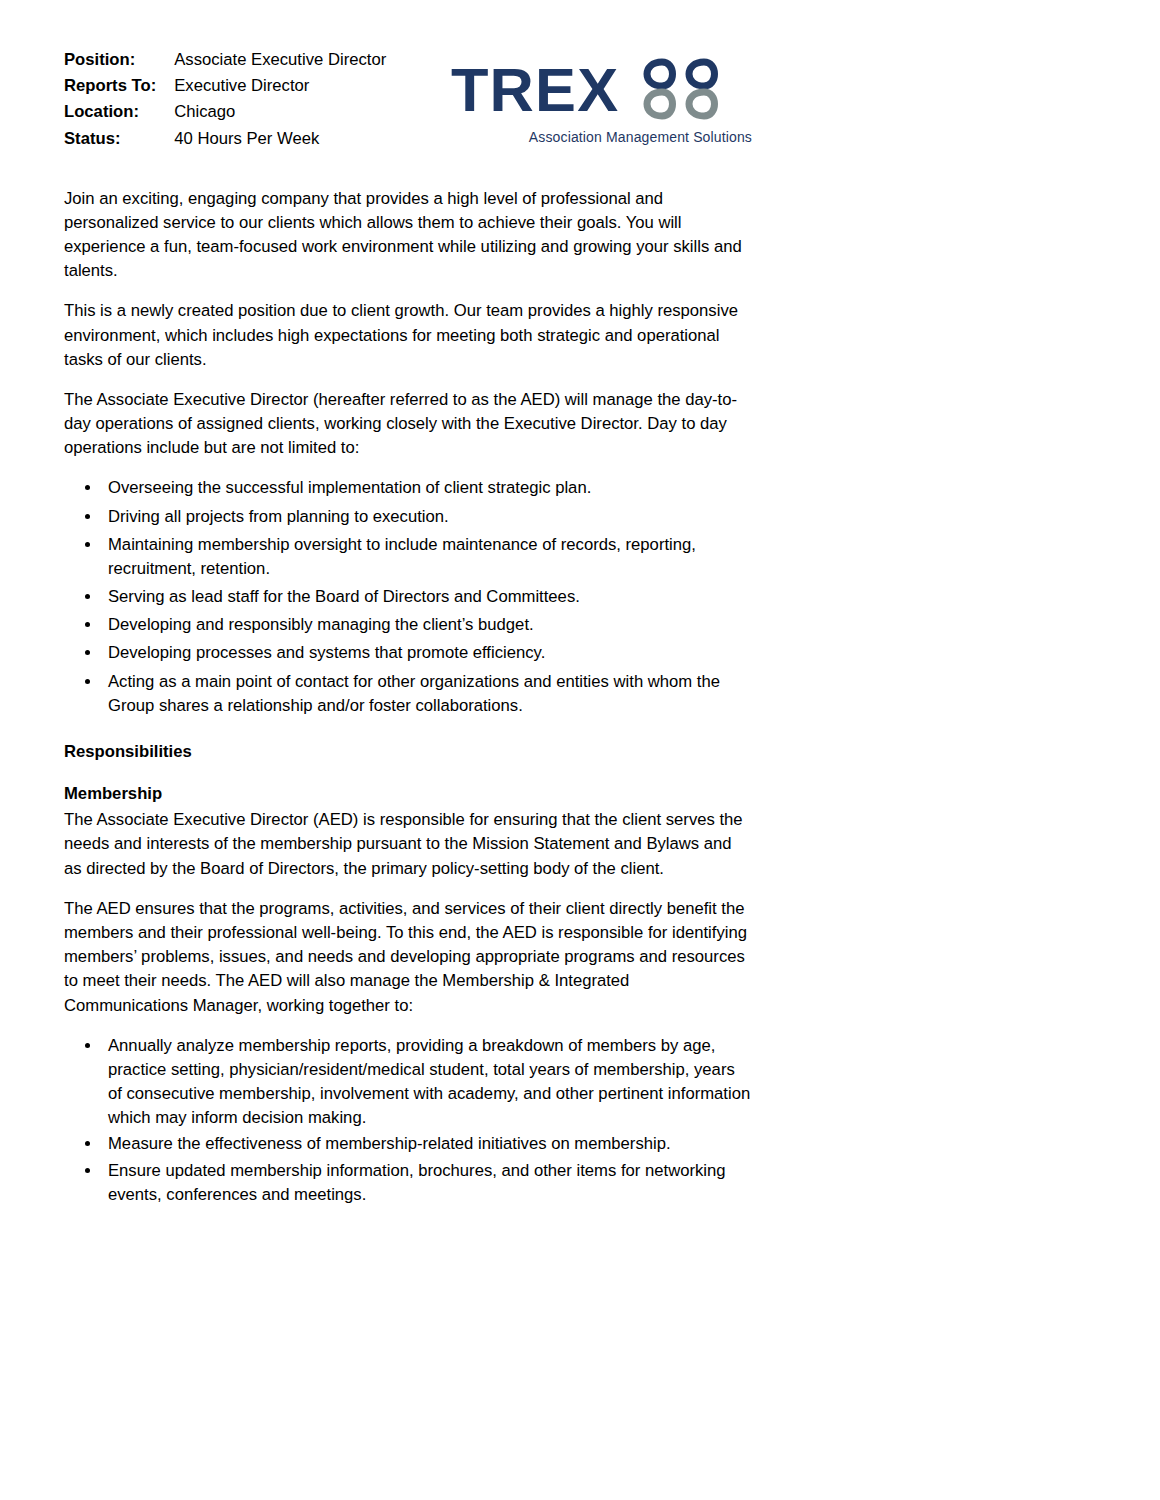| Position: | Associate Executive Director |
| Reports To: | Executive Director |
| Location: | Chicago |
| Status: | 40 Hours Per Week |
TREX
Association Management Solutions
Join an exciting, engaging company that provides a high level of professional and personalized service to our clients which allows them to achieve their goals. You will experience a fun, team-focused work environment while utilizing and growing your skills and talents.
This is a newly created position due to client growth. Our team provides a highly responsive environment, which includes high expectations for meeting both strategic and operational tasks of our clients.
The Associate Executive Director (hereafter referred to as the AED) will manage the day-to-day operations of assigned clients, working closely with the Executive Director. Day to day operations include but are not limited to:
Overseeing the successful implementation of client strategic plan.
Driving all projects from planning to execution.
Maintaining membership oversight to include maintenance of records, reporting, recruitment, retention.
Serving as lead staff for the Board of Directors and Committees.
Developing and responsibly managing the client’s budget.
Developing processes and systems that promote efficiency.
Acting as a main point of contact for other organizations and entities with whom the Group shares a relationship and/or foster collaborations.
Responsibilities
Membership
The Associate Executive Director (AED) is responsible for ensuring that the client serves the needs and interests of the membership pursuant to the Mission Statement and Bylaws and as directed by the Board of Directors, the primary policy-setting body of the client.
The AED ensures that the programs, activities, and services of their client directly benefit the members and their professional well-being. To this end, the AED is responsible for identifying members’ problems, issues, and needs and developing appropriate programs and resources to meet their needs. The AED will also manage the Membership & Integrated Communications Manager, working together to:
Annually analyze membership reports, providing a breakdown of members by age, practice setting, physician/resident/medical student, total years of membership, years of consecutive membership, involvement with academy, and other pertinent information which may inform decision making.
Measure the effectiveness of membership-related initiatives on membership.
Ensure updated membership information, brochures, and other items for networking events, conferences and meetings.